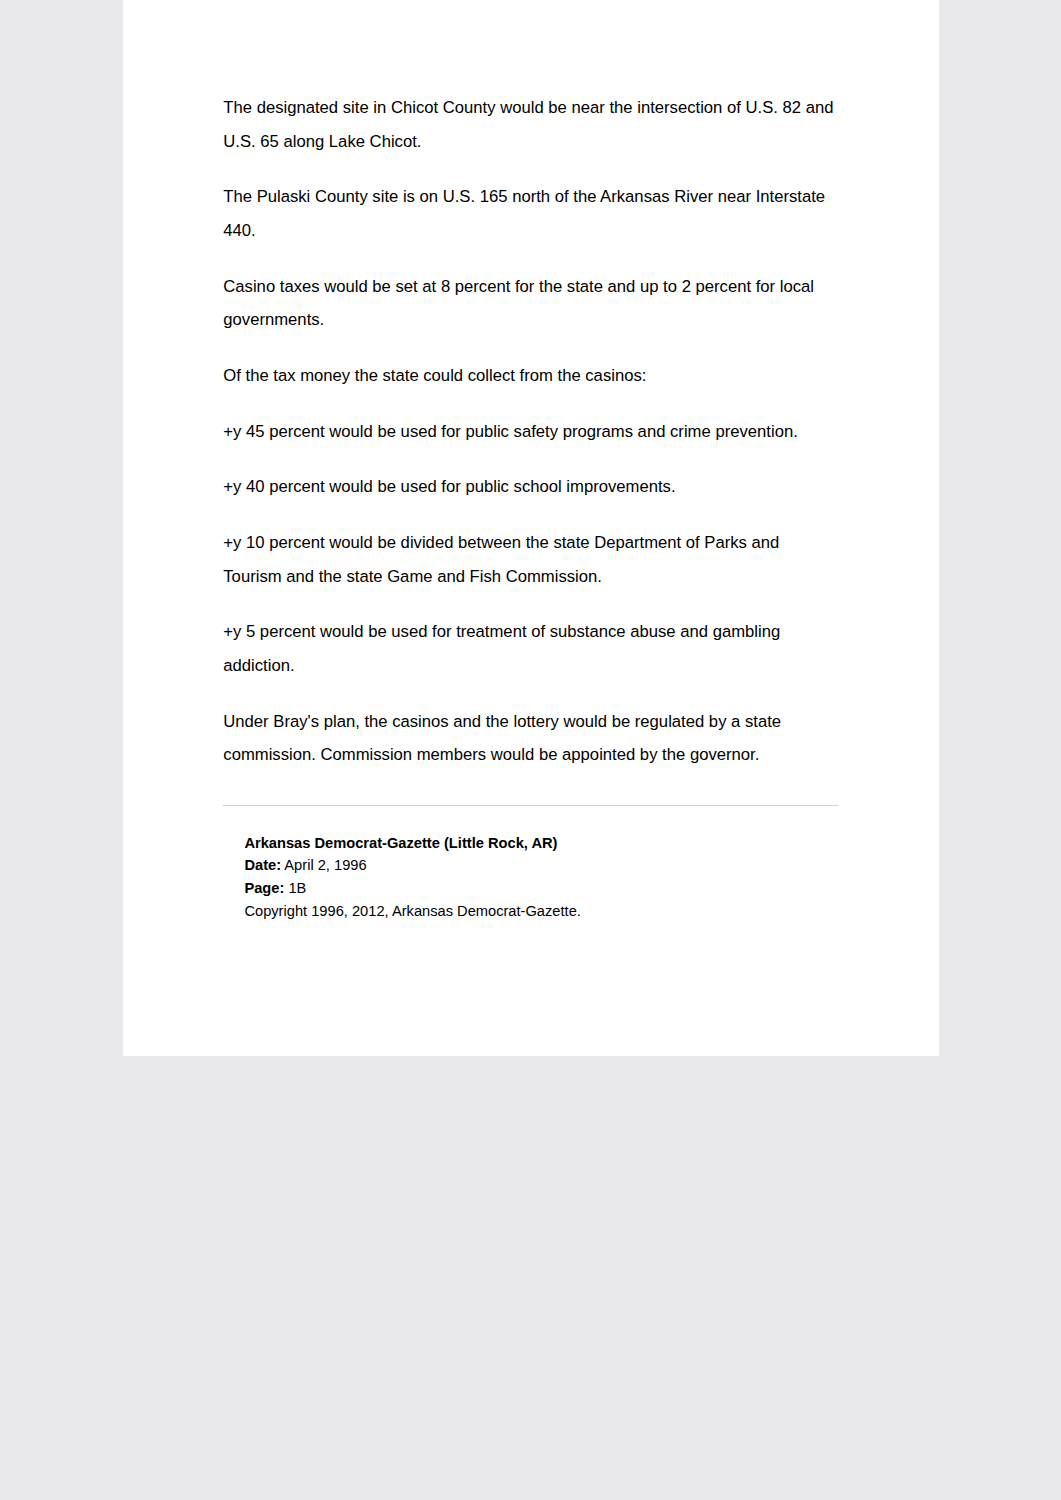The designated site in Chicot County would be near the intersection of U.S. 82 and U.S. 65 along Lake Chicot.
The Pulaski County site is on U.S. 165 north of the Arkansas River near Interstate 440.
Casino taxes would be set at 8 percent for the state and up to 2 percent for local governments.
Of the tax money the state could collect from the casinos:
+y 45 percent would be used for public safety programs and crime prevention.
+y 40 percent would be used for public school improvements.
+y 10 percent would be divided between the state Department of Parks and Tourism and the state Game and Fish Commission.
+y 5 percent would be used for treatment of substance abuse and gambling addiction.
Under Bray's plan, the casinos and the lottery would be regulated by a state commission. Commission members would be appointed by the governor.
Arkansas Democrat-Gazette (Little Rock, AR)
Date: April 2, 1996
Page: 1B
Copyright 1996, 2012, Arkansas Democrat-Gazette.